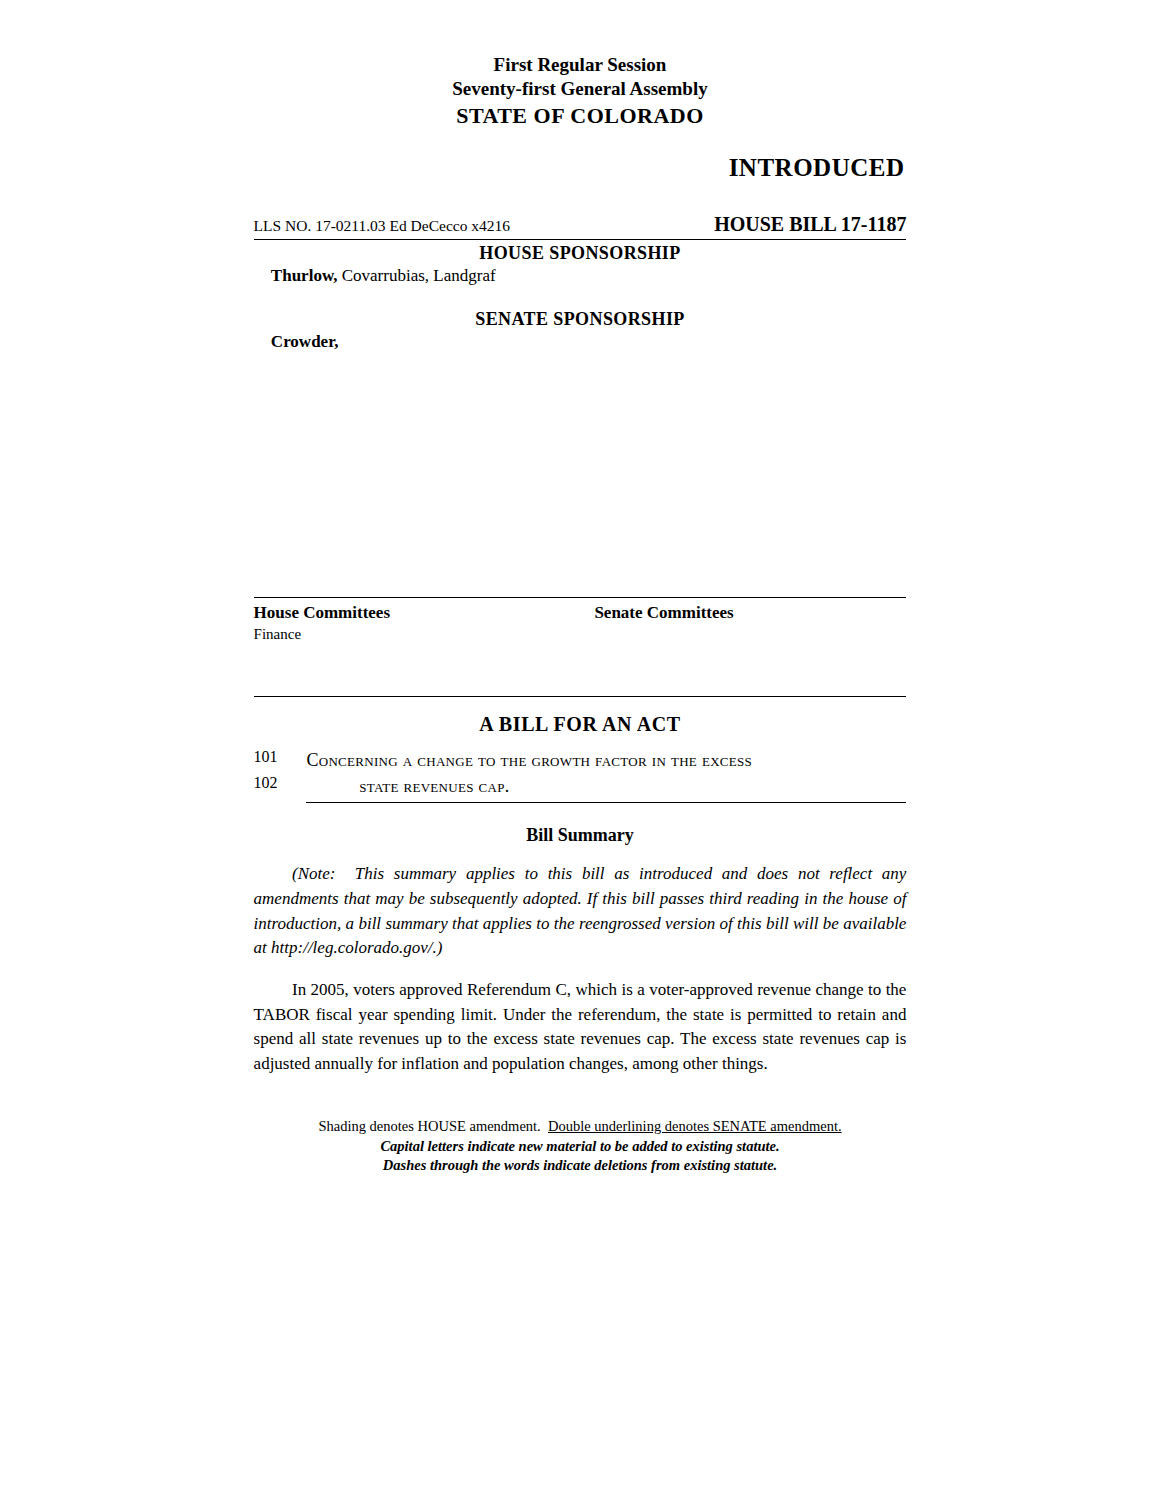First Regular Session
Seventy-first General Assembly
STATE OF COLORADO
INTRODUCED
LLS NO. 17-0211.03 Ed DeCecco x4216
HOUSE BILL 17-1187
HOUSE SPONSORSHIP
Thurlow, Covarrubias, Landgraf
SENATE SPONSORSHIP
Crowder,
House Committees
Finance
Senate Committees
A BILL FOR AN ACT
| 101 | Concerning a change to the growth factor in the excess |
| 102 | state revenues cap. |
Bill Summary
(Note: This summary applies to this bill as introduced and does not reflect any amendments that may be subsequently adopted. If this bill passes third reading in the house of introduction, a bill summary that applies to the reengrossed version of this bill will be available at http://leg.colorado.gov/.)
In 2005, voters approved Referendum C, which is a voter-approved revenue change to the TABOR fiscal year spending limit. Under the referendum, the state is permitted to retain and spend all state revenues up to the excess state revenues cap. The excess state revenues cap is adjusted annually for inflation and population changes, among other things.
Shading denotes HOUSE amendment. Double underlining denotes SENATE amendment.
Capital letters indicate new material to be added to existing statute.
Dashes through the words indicate deletions from existing statute.